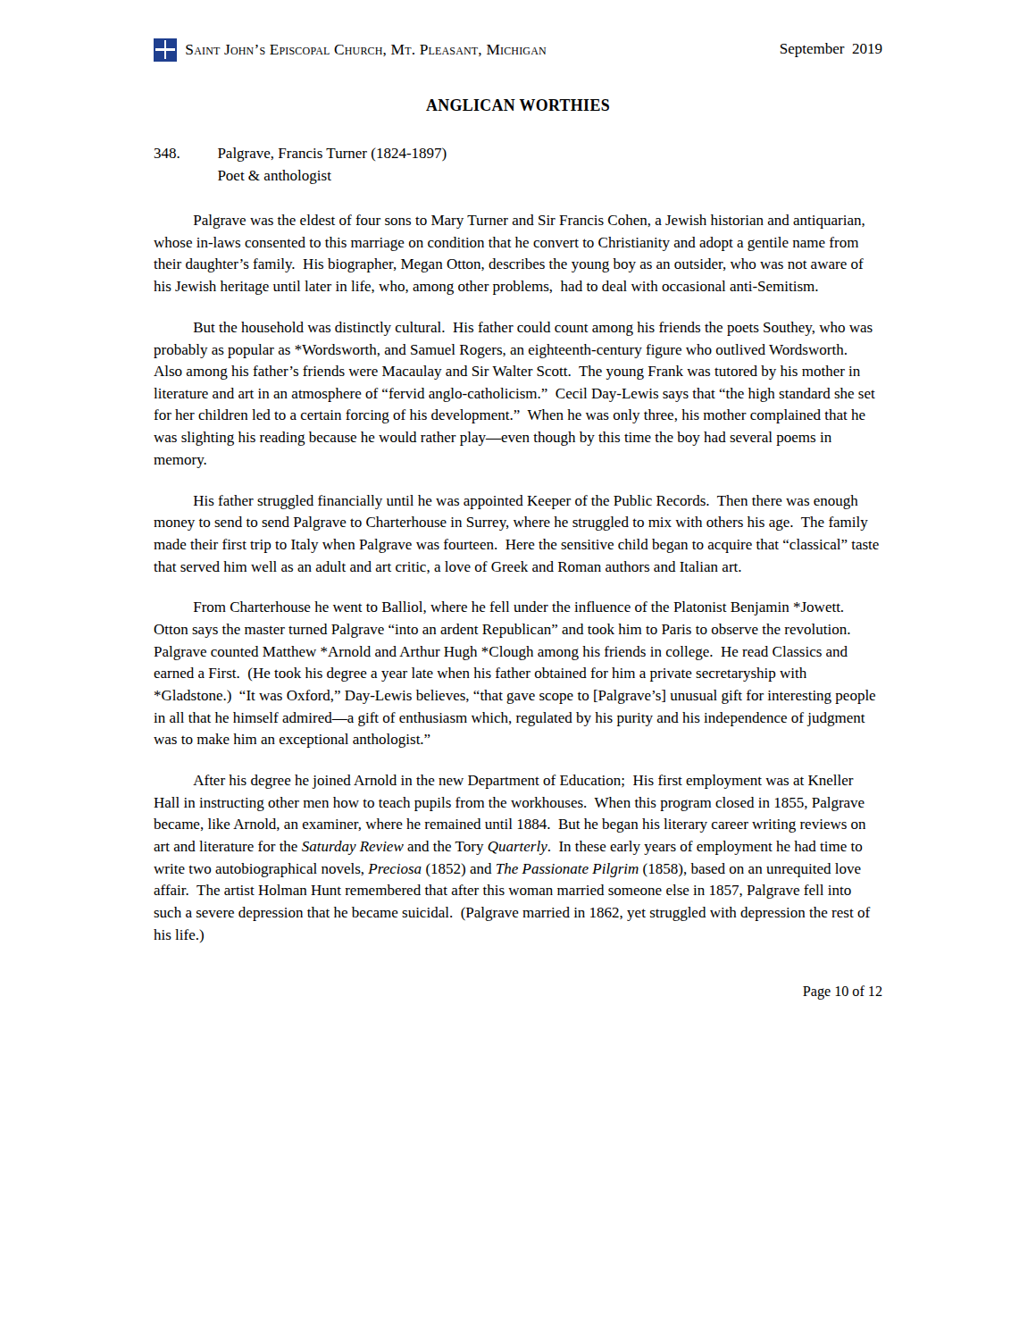Saint John’s Episcopal Church, Mt. Pleasant, Michigan
September 2019
ANGLICAN WORTHIES
348.
Palgrave, Francis Turner (1824-1897)
Poet & anthologist
Palgrave was the eldest of four sons to Mary Turner and Sir Francis Cohen, a Jewish historian and antiquarian, whose in-laws consented to this marriage on condition that he convert to Christianity and adopt a gentile name from their daughter’s family. His biographer, Megan Otton, describes the young boy as an outsider, who was not aware of his Jewish heritage until later in life, who, among other problems, had to deal with occasional anti-Semitism.
But the household was distinctly cultural. His father could count among his friends the poets Southey, who was probably as popular as *Wordsworth, and Samuel Rogers, an eighteenth-century figure who outlived Wordsworth. Also among his father’s friends were Macaulay and Sir Walter Scott. The young Frank was tutored by his mother in literature and art in an atmosphere of “fervid anglo-catholicism.” Cecil Day-Lewis says that “the high standard she set for her children led to a certain forcing of his development.” When he was only three, his mother complained that he was slighting his reading because he would rather play—even though by this time the boy had several poems in memory.
His father struggled financially until he was appointed Keeper of the Public Records. Then there was enough money to send to send Palgrave to Charterhouse in Surrey, where he struggled to mix with others his age. The family made their first trip to Italy when Palgrave was fourteen. Here the sensitive child began to acquire that “classical” taste that served him well as an adult and art critic, a love of Greek and Roman authors and Italian art.
From Charterhouse he went to Balliol, where he fell under the influence of the Platonist Benjamin *Jowett. Otton says the master turned Palgrave “into an ardent Republican” and took him to Paris to observe the revolution. Palgrave counted Matthew *Arnold and Arthur Hugh *Clough among his friends in college. He read Classics and earned a First. (He took his degree a year late when his father obtained for him a private secretaryship with *Gladstone.) “It was Oxford,” Day-Lewis believes, “that gave scope to [Palgrave’s] unusual gift for interesting people in all that he himself admired—a gift of enthusiasm which, regulated by his purity and his independence of judgment was to make him an exceptional anthologist.”
After his degree he joined Arnold in the new Department of Education; His first employment was at Kneller Hall in instructing other men how to teach pupils from the workhouses. When this program closed in 1855, Palgrave became, like Arnold, an examiner, where he remained until 1884. But he began his literary career writing reviews on art and literature for the Saturday Review and the Tory Quarterly. In these early years of employment he had time to write two autobiographical novels, Preciosa (1852) and The Passionate Pilgrim (1858), based on an unrequited love affair. The artist Holman Hunt remembered that after this woman married someone else in 1857, Palgrave fell into such a severe depression that he became suicidal. (Palgrave married in 1862, yet struggled with depression the rest of his life.)
Page 10 of 12